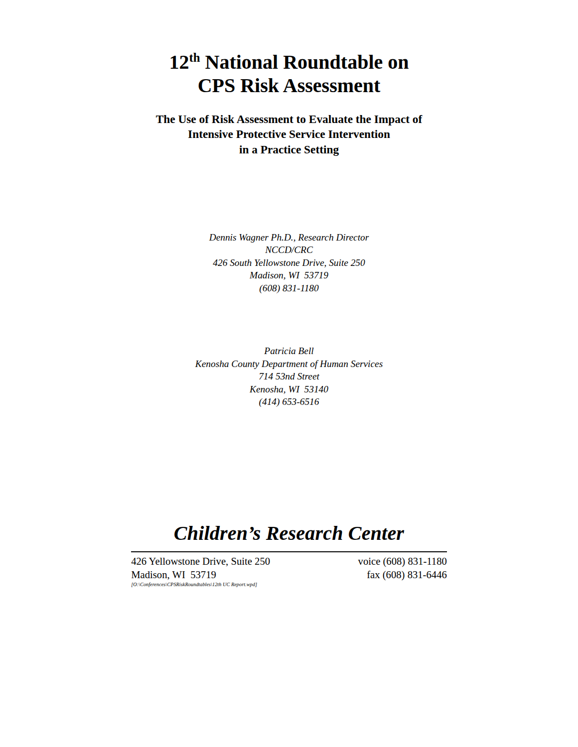12th National Roundtable on
CPS Risk Assessment
The Use of Risk Assessment to Evaluate the Impact of
Intensive Protective Service Intervention
in a Practice Setting
Dennis Wagner Ph.D., Research Director
NCCD/CRC
426 South Yellowstone Drive, Suite 250
Madison, WI 53719
(608) 831-1180
Patricia Bell
Kenosha County Department of Human Services
714 53nd Street
Kenosha, WI 53140
(414) 653-6516
Children’s Research Center
| 426 Yellowstone Drive, Suite 250 | voice (608) 831-1180 |
| Madison, WI 53719 | fax (608) 831-6446 |
[O:\Conferences\CPSRiskRoundtables\12th UC Report.wpd]